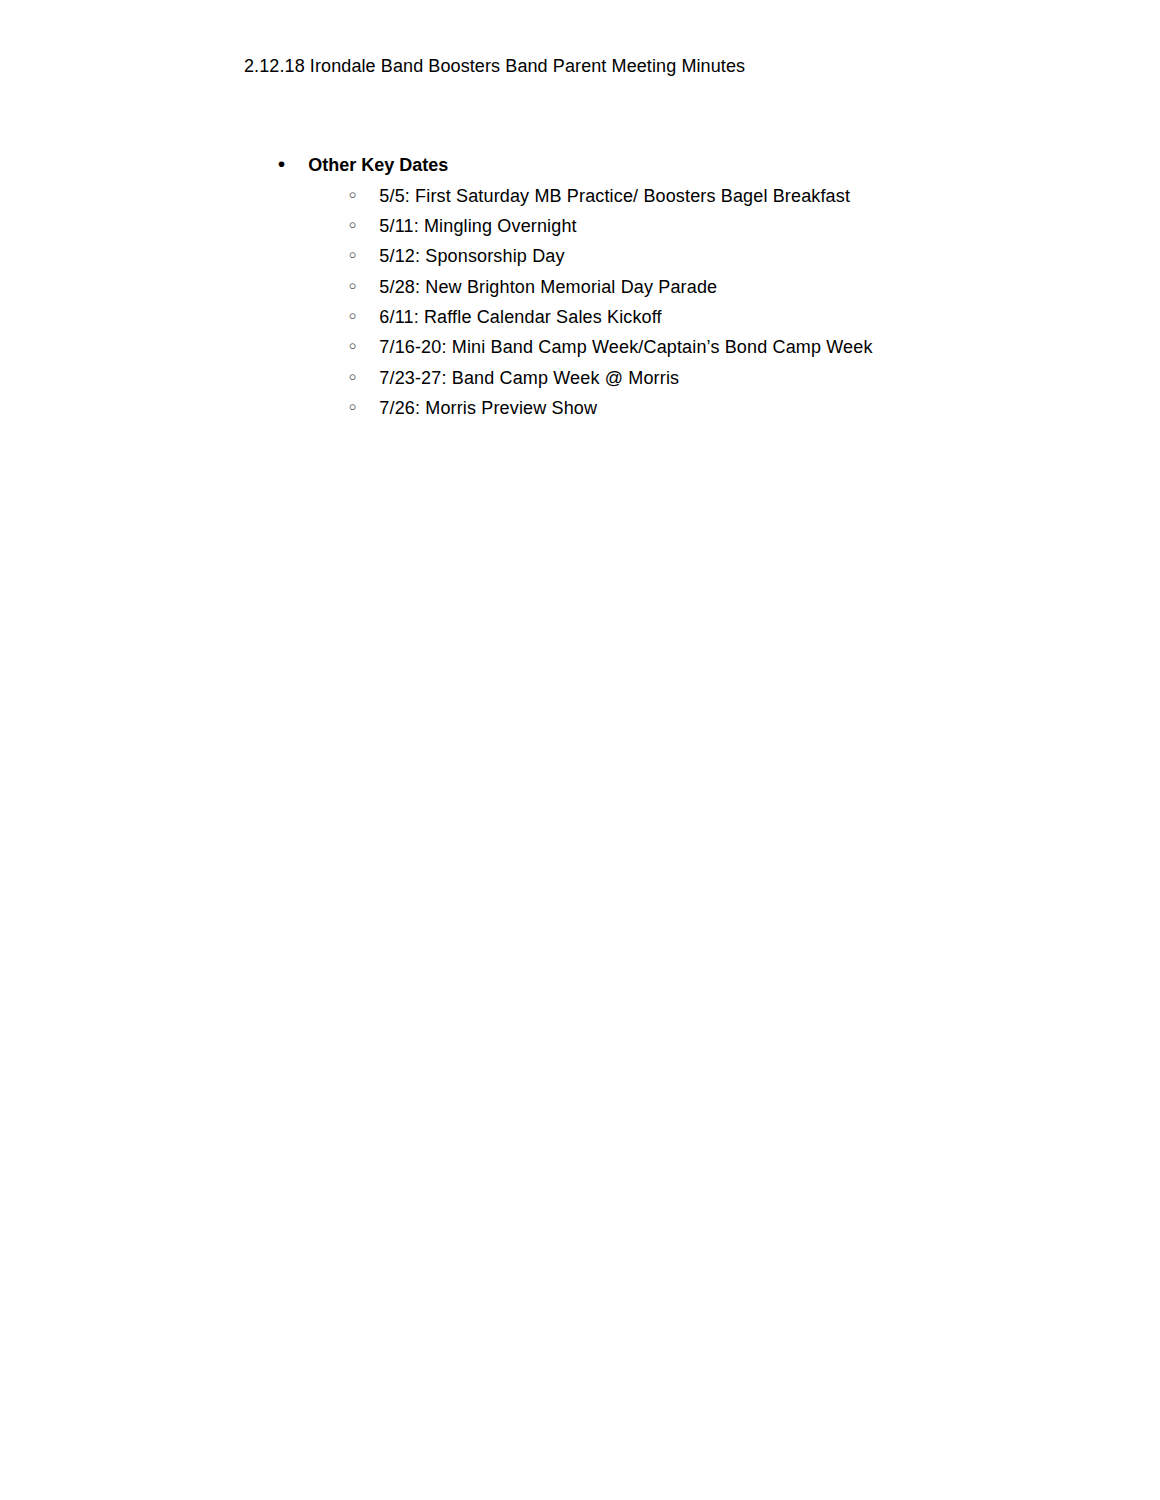2.12.18 Irondale Band Boosters Band Parent Meeting Minutes
Other Key Dates
5/5: First Saturday MB Practice/ Boosters Bagel Breakfast
5/11: Mingling Overnight
5/12: Sponsorship Day
5/28: New Brighton Memorial Day Parade
6/11: Raffle Calendar Sales Kickoff
7/16-20: Mini Band Camp Week/Captain’s Bond Camp Week
7/23-27: Band Camp Week @ Morris
7/26: Morris Preview Show